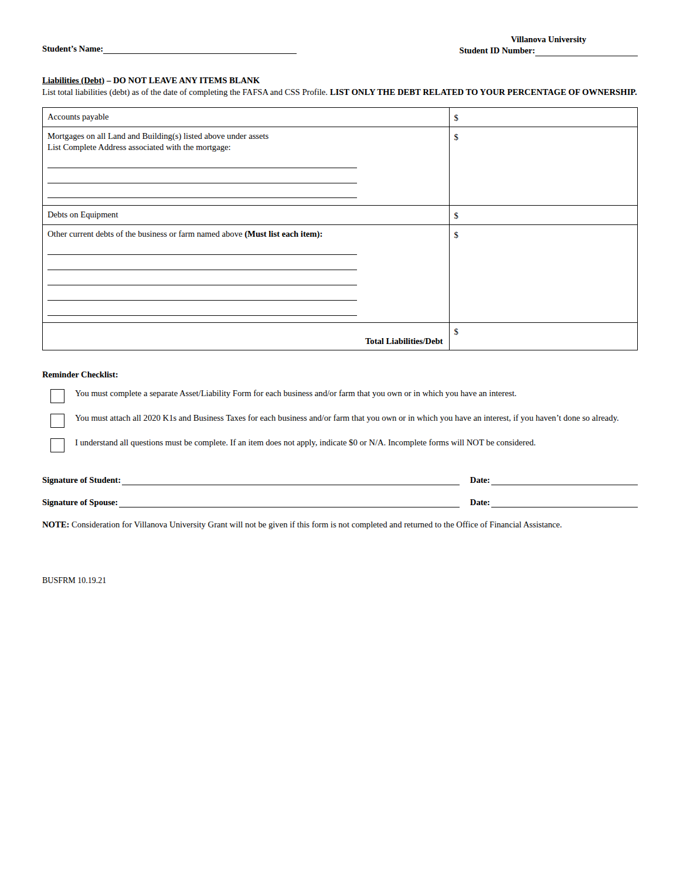Student’s Name:
Villanova University
Student ID Number:
Liabilities (Debt) – DO NOT LEAVE ANY ITEMS BLANK
List total liabilities (debt) as of the date of completing the FAFSA and CSS Profile. LIST ONLY THE DEBT RELATED TO YOUR PERCENTAGE OF OWNERSHIP.
| Accounts payable | $ |
| Mortgages on all Land and Building(s) listed above under assets List Complete Address associated with the mortgage: | $ |
| Debts on Equipment | $ |
| Other current debts of the business or farm named above (Must list each item): | $ |
| Total Liabilities/Debt | $ |
Reminder Checklist:
You must complete a separate Asset/Liability Form for each business and/or farm that you own or in which you have an interest.
You must attach all 2020 K1s and Business Taxes for each business and/or farm that you own or in which you have an interest, if you haven’t done so already.
I understand all questions must be complete. If an item does not apply, indicate $0 or N/A. Incomplete forms will NOT be considered.
Signature of Student: Date:
Signature of Spouse: Date:
NOTE: Consideration for Villanova University Grant will not be given if this form is not completed and returned to the Office of Financial Assistance.
BUSFRM 10.19.21